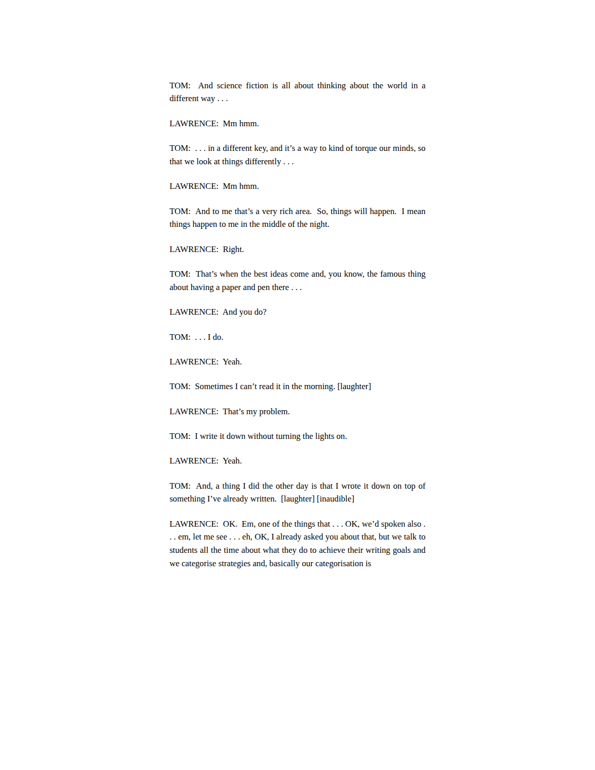TOM: And science fiction is all about thinking about the world in a different way . . .
LAWRENCE: Mm hmm.
TOM: . . . in a different key, and it’s a way to kind of torque our minds, so that we look at things differently . . .
LAWRENCE: Mm hmm.
TOM: And to me that’s a very rich area. So, things will happen. I mean things happen to me in the middle of the night.
LAWRENCE: Right.
TOM: That’s when the best ideas come and, you know, the famous thing about having a paper and pen there . . .
LAWRENCE: And you do?
TOM: . . . I do.
LAWRENCE: Yeah.
TOM: Sometimes I can’t read it in the morning. [laughter]
LAWRENCE: That’s my problem.
TOM: I write it down without turning the lights on.
LAWRENCE: Yeah.
TOM: And, a thing I did the other day is that I wrote it down on top of something I’ve already written. [laughter] [inaudible]
LAWRENCE: OK. Em, one of the things that . . . OK, we’d spoken also . . . em, let me see . . . eh, OK, I already asked you about that, but we talk to students all the time about what they do to achieve their writing goals and we categorise strategies and, basically our categorisation is